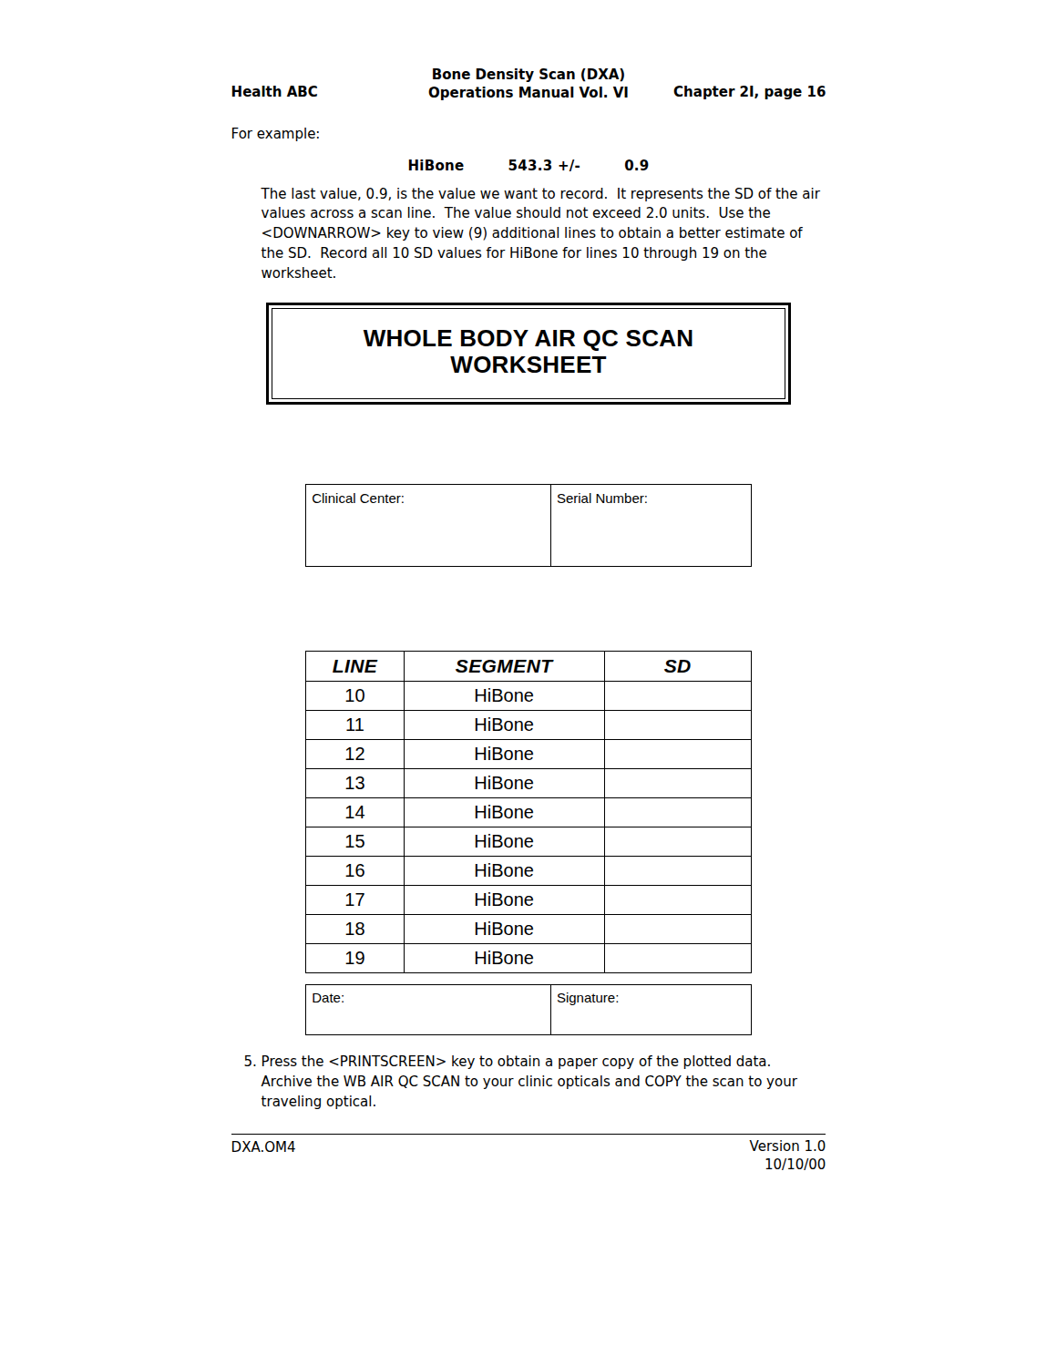Health ABC
Bone Density Scan (DXA)
Operations Manual Vol. VI
Chapter 2I, page 16
For example:
HiBone 543.3 +/- 0.9
The last value, 0.9, is the value we want to record. It represents the SD of the air values across a scan line. The value should not exceed 2.0 units. Use the <DOWNARROW> key to view (9) additional lines to obtain a better estimate of the SD. Record all 10 SD values for HiBone for lines 10 through 19 on the worksheet.
WHOLE BODY AIR QC SCAN
WORKSHEET
| Clinical Center: | Serial Number: |
| LINE | SEGMENT | SD |
| --- | --- | --- |
| 10 | HiBone | |
| 11 | HiBone | |
| 12 | HiBone | |
| 13 | HiBone | |
| 14 | HiBone | |
| 15 | HiBone | |
| 16 | HiBone | |
| 17 | HiBone | |
| 18 | HiBone | |
| 19 | HiBone | |
| Date: | Signature: |
Press the <PRINTSCREEN> key to obtain a paper copy of the plotted data. Archive the WB AIR QC SCAN to your clinic opticals and COPY the scan to your traveling optical.
DXA.OM4
Version 1.0
10/10/00